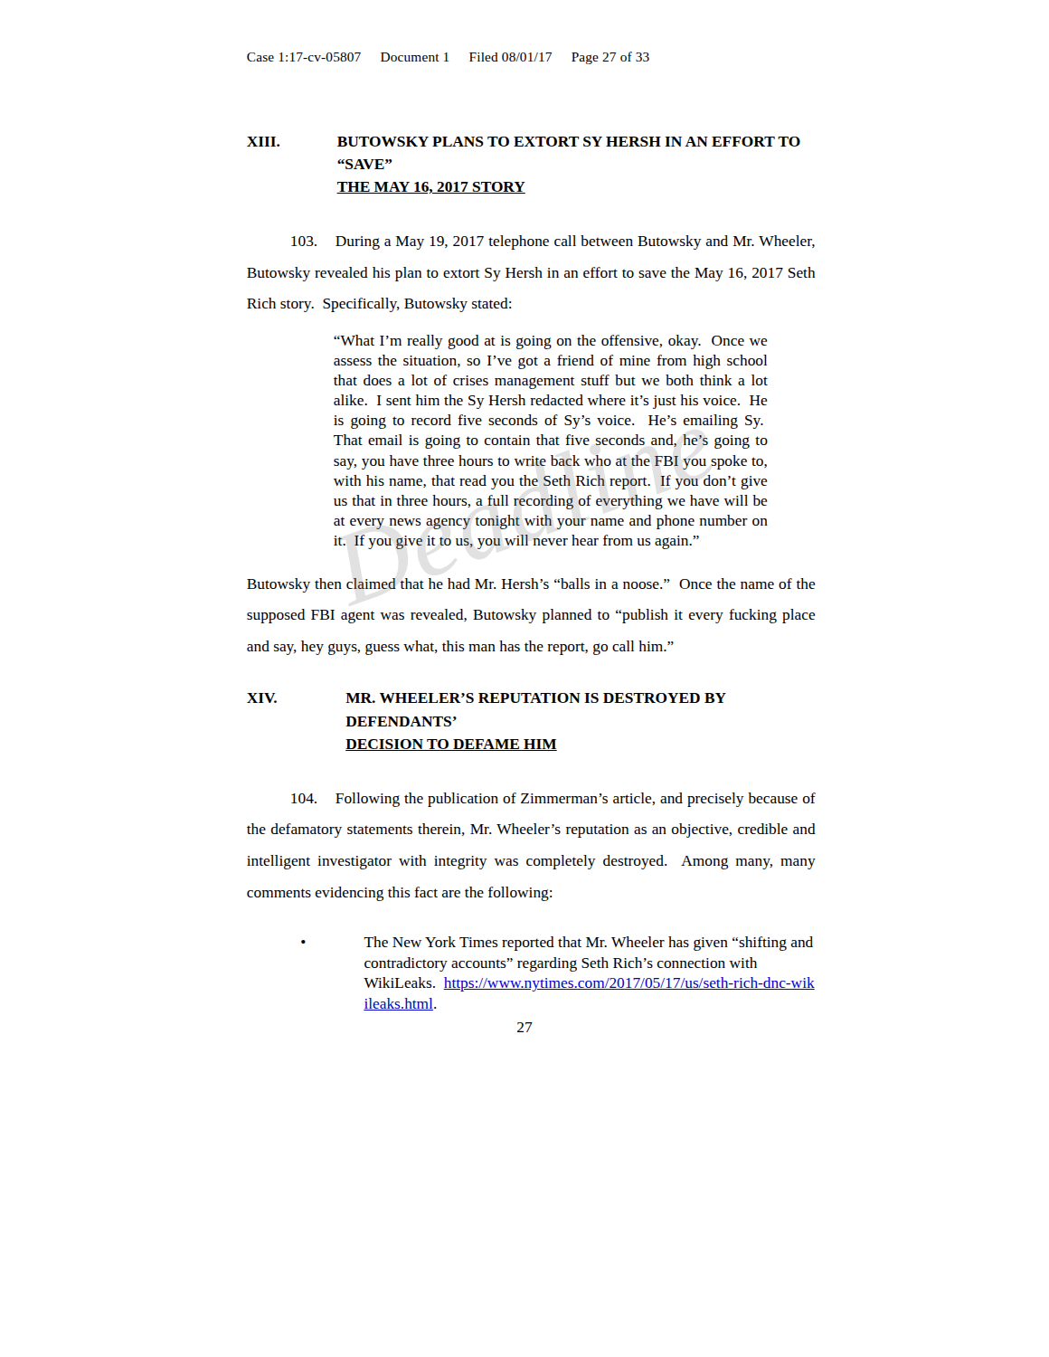Deadline
Case 1:17-cv-05807 Document 1 Filed 08/01/17 Page 27 of 33
XIII. BUTOWSKY PLANS TO EXTORT SY HERSH IN AN EFFORT TO “SAVE”
THE MAY 16, 2017 STORY
103. During a May 19, 2017 telephone call between Butowsky and Mr. Wheeler, Butowsky revealed his plan to extort Sy Hersh in an effort to save the May 16, 2017 Seth Rich story. Specifically, Butowsky stated:
“What I’m really good at is going on the offensive, okay. Once we assess the situation, so I’ve got a friend of mine from high school that does a lot of crises management stuff but we both think a lot alike. I sent him the Sy Hersh redacted where it’s just his voice. He is going to record five seconds of Sy’s voice. He’s emailing Sy. That email is going to contain that five seconds and, he’s going to say, you have three hours to write back who at the FBI you spoke to, with his name, that read you the Seth Rich report. If you don’t give us that in three hours, a full recording of everything we have will be at every news agency tonight with your name and phone number on it. If you give it to us, you will never hear from us again.”
Butowsky then claimed that he had Mr. Hersh’s “balls in a noose.” Once the name of the supposed FBI agent was revealed, Butowsky planned to “publish it every fucking place and say, hey guys, guess what, this man has the report, go call him.”
XIV. MR. WHEELER’S REPUTATION IS DESTROYED BY DEFENDANTS’
DECISION TO DEFAME HIM
104. Following the publication of Zimmerman’s article, and precisely because of the defamatory statements therein, Mr. Wheeler’s reputation as an objective, credible and intelligent investigator with integrity was completely destroyed. Among many, many comments evidencing this fact are the following:
The New York Times reported that Mr. Wheeler has given “shifting and contradictory accounts” regarding Seth Rich’s connection with WikiLeaks. https://www.nytimes.com/2017/05/17/us/seth-rich-dnc-wikileaks.html.
27